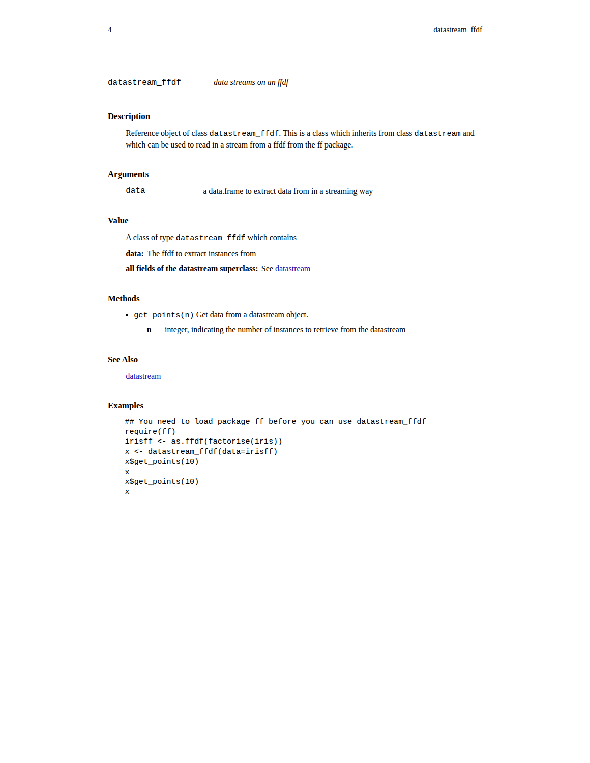4 datastream_ffdf
datastream_ffdf data streams on an ffdf
Description
Reference object of class datastream_ffdf. This is a class which inherits from class datastream and which can be used to read in a stream from a ffdf from the ff package.
Arguments
data
a data.frame to extract data from in a streaming way
Value
A class of type datastream_ffdf which contains
data:
The ffdf to extract instances from
all fields of the datastream superclass:
See datastream
Methods
get_points(n) Get data from a datastream object.
n
integer, indicating the number of instances to retrieve from the datastream
See Also
datastream
Examples
## You need to load package ff before you can use datastream_ffdf
require(ff)
irisff <- as.ffdf(factorise(iris))
x <- datastream_ffdf(data=irisff)
x$get_points(10)
x
x$get_points(10)
x